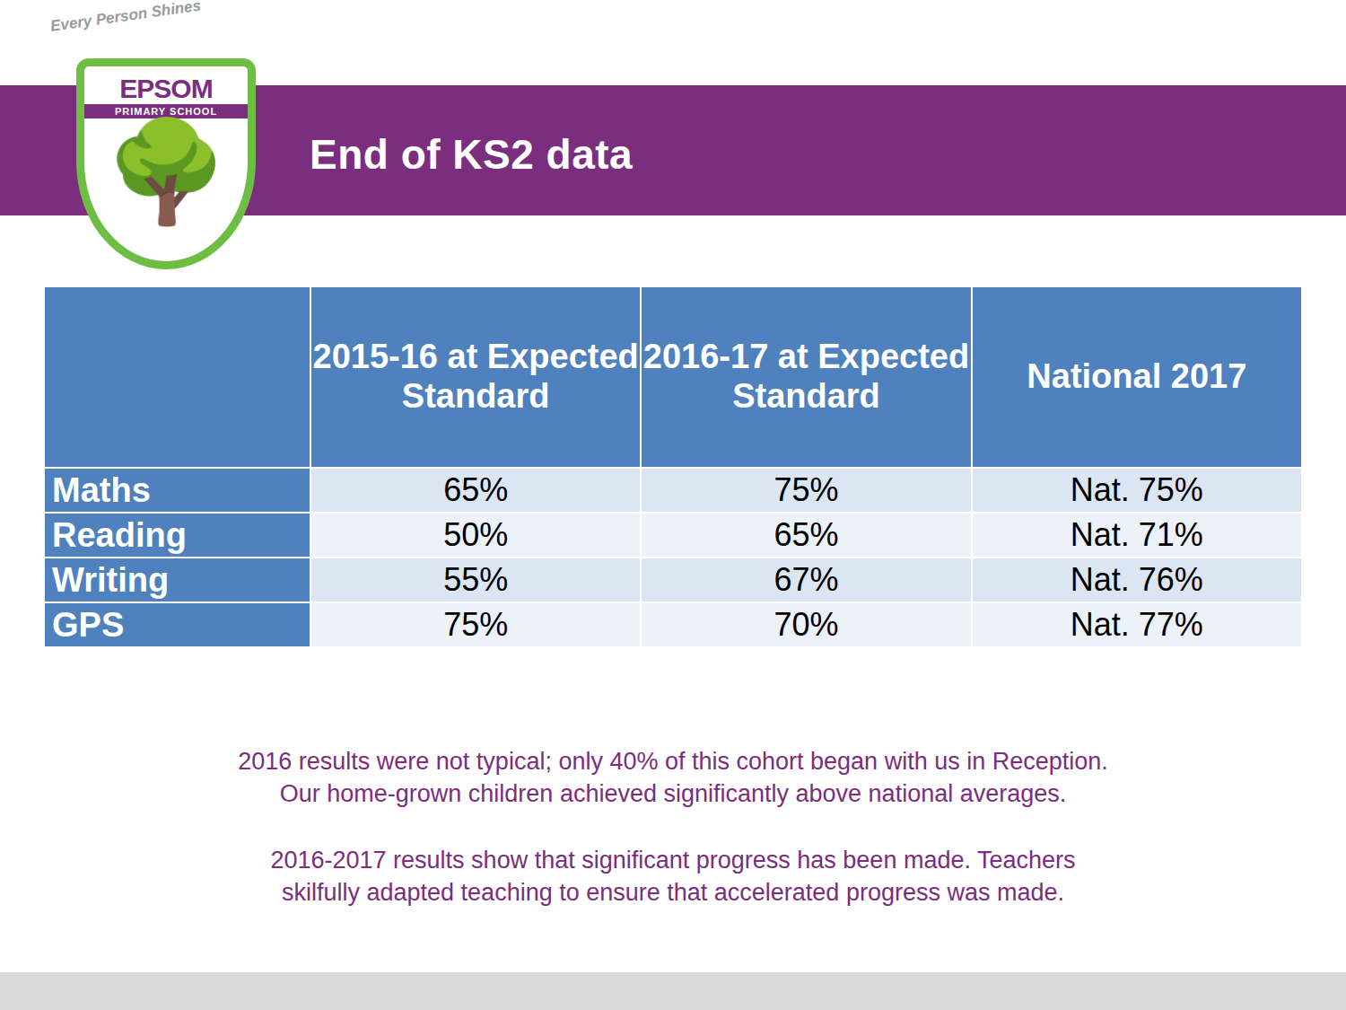End of KS2 data
Every Person Shines
EPSOM
PRIMARY SCHOOL
🌳
| | 2015-16 at Expected Standard | 2016-17 at Expected Standard | National 2017 |
| --- | --- | --- | --- |
| Maths | 65% | 75% | Nat. 75% |
| Reading | 50% | 65% | Nat. 71% |
| Writing | 55% | 67% | Nat. 76% |
| GPS | 75% | 70% | Nat. 77% |
2016 results were not typical; only 40% of this cohort began with us in Reception.
Our home-grown children achieved significantly above national averages.
2016-2017 results show that significant progress has been made. Teachers
skilfully adapted teaching to ensure that accelerated progress was made.